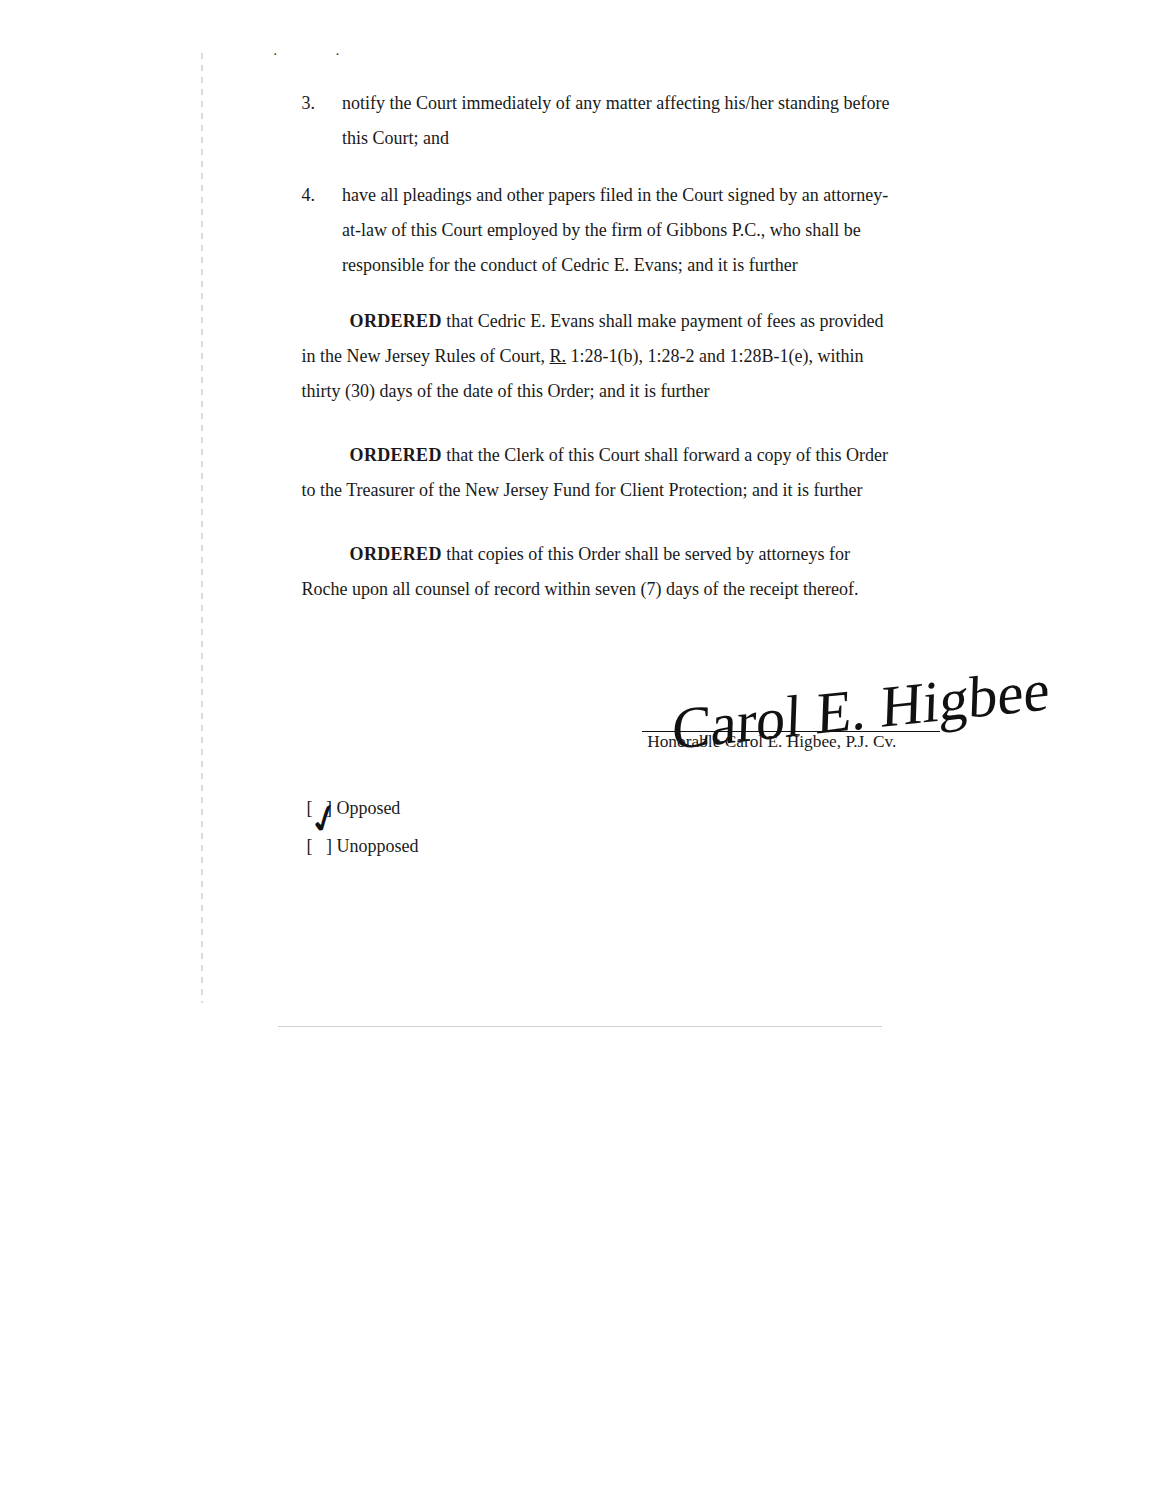· ·
3. notify the Court immediately of any matter affecting his/her standing before this Court; and
4. have all pleadings and other papers filed in the Court signed by an attorney-at-law of this Court employed by the firm of Gibbons P.C., who shall be responsible for the conduct of Cedric E. Evans; and it is further
ORDERED that Cedric E. Evans shall make payment of fees as provided in the New Jersey Rules of Court, R. 1:28-1(b), 1:28-2 and 1:28B-1(e), within thirty (30) days of the date of this Order; and it is further
ORDERED that the Clerk of this Court shall forward a copy of this Order to the Treasurer of the New Jersey Fund for Client Protection; and it is further
ORDERED that copies of this Order shall be served by attorneys for Roche upon all counsel of record within seven (7) days of the receipt thereof.
Carol E. Higbee
Honorable Carol E. Higbee, P.J. Cv.
[ ] Opposed
[✓ ] Unopposed